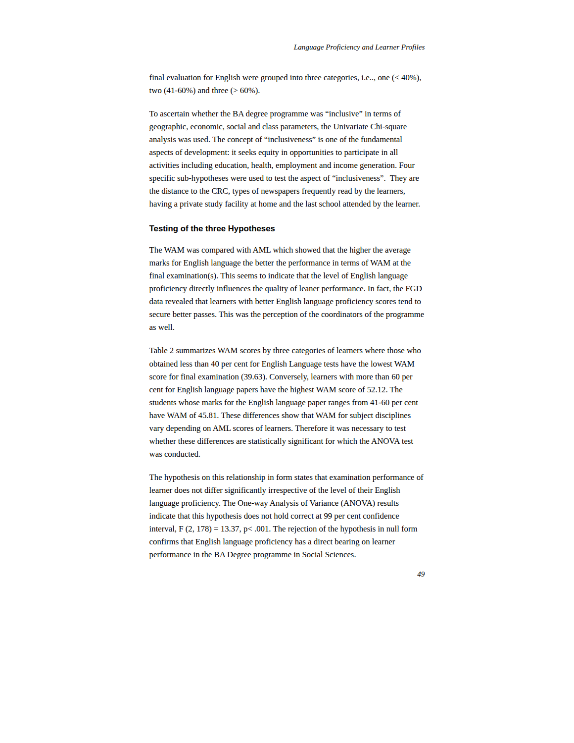Language Proficiency and Learner Profiles
final evaluation for English were grouped into three categories, i.e.., one (< 40%), two (41-60%) and three (> 60%).
To ascertain whether the BA degree programme was “inclusive” in terms of geographic, economic, social and class parameters, the Univariate Chi-square analysis was used. The concept of “inclusiveness” is one of the fundamental aspects of development: it seeks equity in opportunities to participate in all activities including education, health, employment and income generation. Four specific sub-hypotheses were used to test the aspect of “inclusiveness”. They are the distance to the CRC, types of newspapers frequently read by the learners, having a private study facility at home and the last school attended by the learner.
Testing of the three Hypotheses
The WAM was compared with AML which showed that the higher the average marks for English language the better the performance in terms of WAM at the final examination(s). This seems to indicate that the level of English language proficiency directly influences the quality of leaner performance. In fact, the FGD data revealed that learners with better English language proficiency scores tend to secure better passes. This was the perception of the coordinators of the programme as well.
Table 2 summarizes WAM scores by three categories of learners where those who obtained less than 40 per cent for English Language tests have the lowest WAM score for final examination (39.63). Conversely, learners with more than 60 per cent for English language papers have the highest WAM score of 52.12. The students whose marks for the English language paper ranges from 41-60 per cent have WAM of 45.81. These differences show that WAM for subject disciplines vary depending on AML scores of learners. Therefore it was necessary to test whether these differences are statistically significant for which the ANOVA test was conducted.
The hypothesis on this relationship in form states that examination performance of learner does not differ significantly irrespective of the level of their English language proficiency. The One-way Analysis of Variance (ANOVA) results indicate that this hypothesis does not hold correct at 99 per cent confidence interval, F (2, 178) = 13.37, p< .001. The rejection of the hypothesis in null form confirms that English language proficiency has a direct bearing on learner performance in the BA Degree programme in Social Sciences.
49